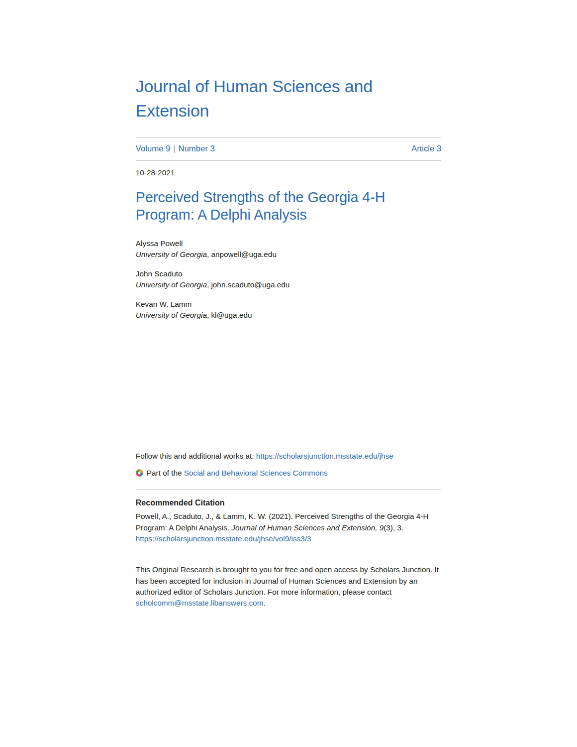Journal of Human Sciences and Extension
Volume 9|Number 3
Article 3
10-28-2021
Perceived Strengths of the Georgia 4-H Program: A Delphi Analysis
Alyssa Powell
University of Georgia, anpowell@uga.edu
John Scaduto
University of Georgia, john.scaduto@uga.edu
Kevan W. Lamm
University of Georgia, kl@uga.edu
Follow this and additional works at: https://scholarsjunction.msstate.edu/jhse
Part of the Social and Behavioral Sciences Commons
Recommended Citation
Powell, A., Scaduto, J., & Lamm, K. W. (2021). Perceived Strengths of the Georgia 4-H Program: A Delphi Analysis. Journal of Human Sciences and Extension, 9(3), 3. https://scholarsjunction.msstate.edu/jhse/vol9/iss3/3
This Original Research is brought to you for free and open access by Scholars Junction. It has been accepted for inclusion in Journal of Human Sciences and Extension by an authorized editor of Scholars Junction. For more information, please contact scholcomm@msstate.libanswers.com.